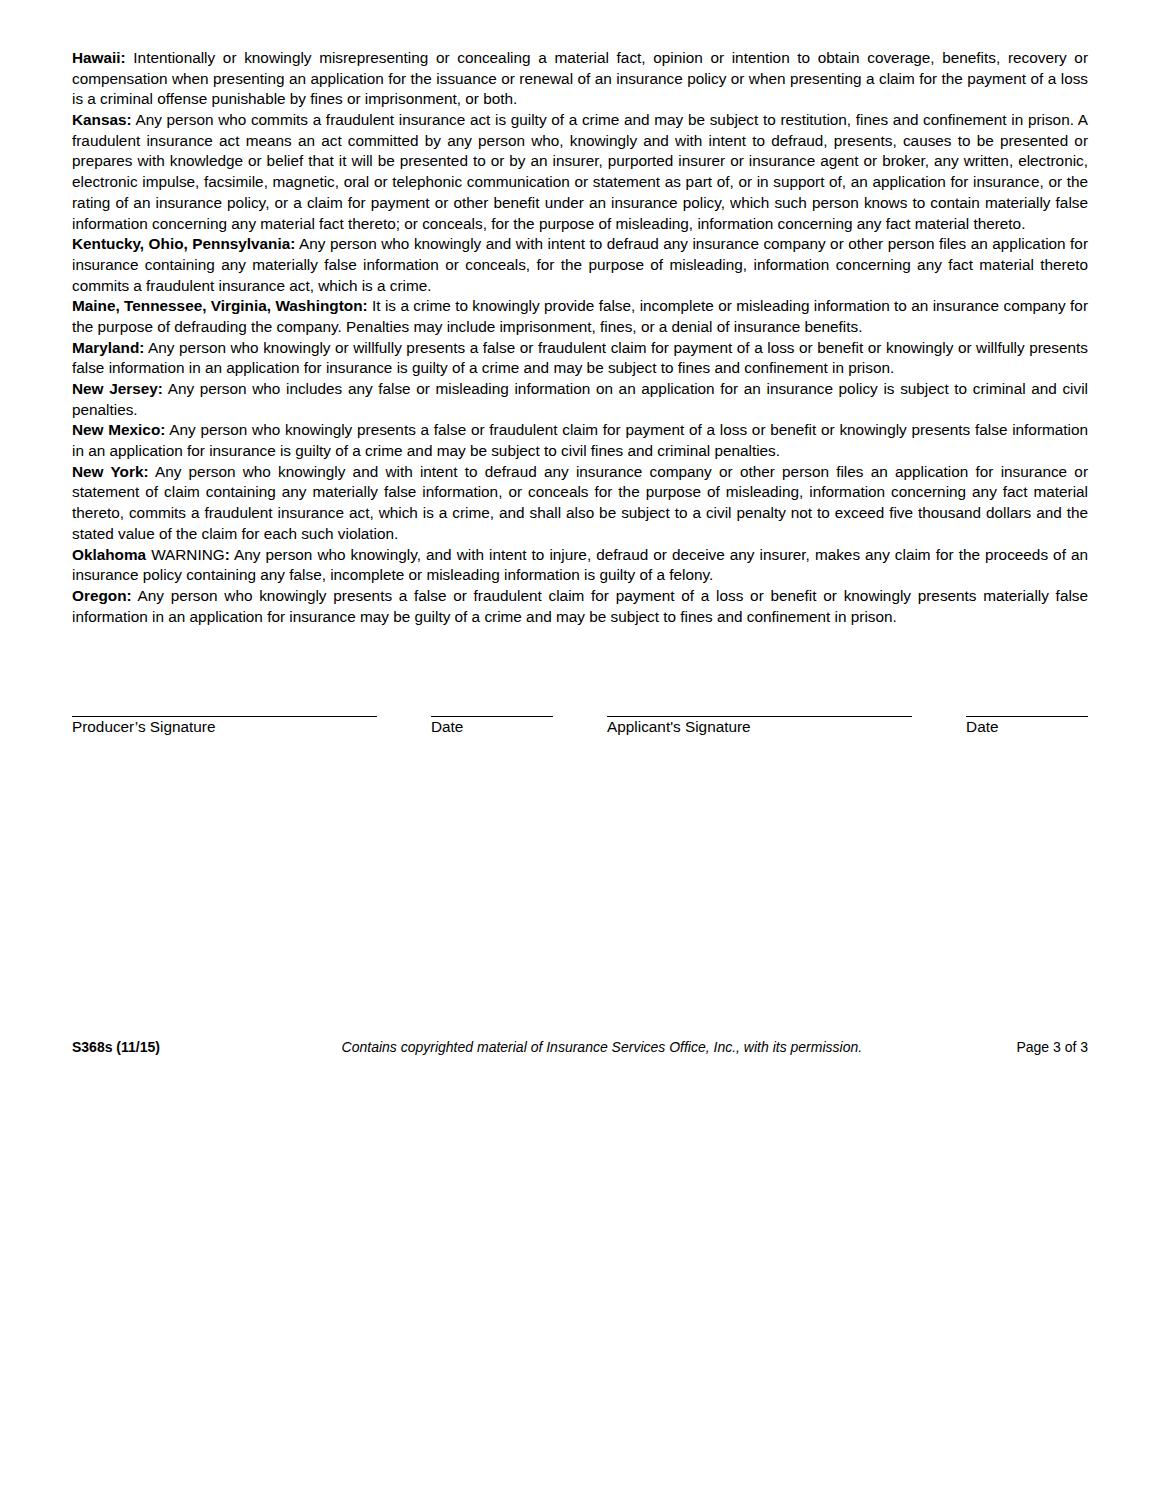Hawaii: Intentionally or knowingly misrepresenting or concealing a material fact, opinion or intention to obtain coverage, benefits, recovery or compensation when presenting an application for the issuance or renewal of an insurance policy or when presenting a claim for the payment of a loss is a criminal offense punishable by fines or imprisonment, or both.
Kansas: Any person who commits a fraudulent insurance act is guilty of a crime and may be subject to restitution, fines and confinement in prison. A fraudulent insurance act means an act committed by any person who, knowingly and with intent to defraud, presents, causes to be presented or prepares with knowledge or belief that it will be presented to or by an insurer, purported insurer or insurance agent or broker, any written, electronic, electronic impulse, facsimile, magnetic, oral or telephonic communication or statement as part of, or in support of, an application for insurance, or the rating of an insurance policy, or a claim for payment or other benefit under an insurance policy, which such person knows to contain materially false information concerning any material fact thereto; or conceals, for the purpose of misleading, information concerning any fact material thereto.
Kentucky, Ohio, Pennsylvania: Any person who knowingly and with intent to defraud any insurance company or other person files an application for insurance containing any materially false information or conceals, for the purpose of misleading, information concerning any fact material thereto commits a fraudulent insurance act, which is a crime.
Maine, Tennessee, Virginia, Washington: It is a crime to knowingly provide false, incomplete or misleading information to an insurance company for the purpose of defrauding the company. Penalties may include imprisonment, fines, or a denial of insurance benefits.
Maryland: Any person who knowingly or willfully presents a false or fraudulent claim for payment of a loss or benefit or knowingly or willfully presents false information in an application for insurance is guilty of a crime and may be subject to fines and confinement in prison.
New Jersey: Any person who includes any false or misleading information on an application for an insurance policy is subject to criminal and civil penalties.
New Mexico: Any person who knowingly presents a false or fraudulent claim for payment of a loss or benefit or knowingly presents false information in an application for insurance is guilty of a crime and may be subject to civil fines and criminal penalties.
New York: Any person who knowingly and with intent to defraud any insurance company or other person files an application for insurance or statement of claim containing any materially false information, or conceals for the purpose of misleading, information concerning any fact material thereto, commits a fraudulent insurance act, which is a crime, and shall also be subject to a civil penalty not to exceed five thousand dollars and the stated value of the claim for each such violation.
Oklahoma WARNING: Any person who knowingly, and with intent to injure, defraud or deceive any insurer, makes any claim for the proceeds of an insurance policy containing any false, incomplete or misleading information is guilty of a felony.
Oregon: Any person who knowingly presents a false or fraudulent claim for payment of a loss or benefit or knowingly presents materially false information in an application for insurance may be guilty of a crime and may be subject to fines and confinement in prison.
| Producer’s Signature | | Date | | Applicant's Signature | | Date |
| S368s (11/15) | Contains copyrighted material of Insurance Services Office, Inc., with its permission. | Page 3 of 3 |